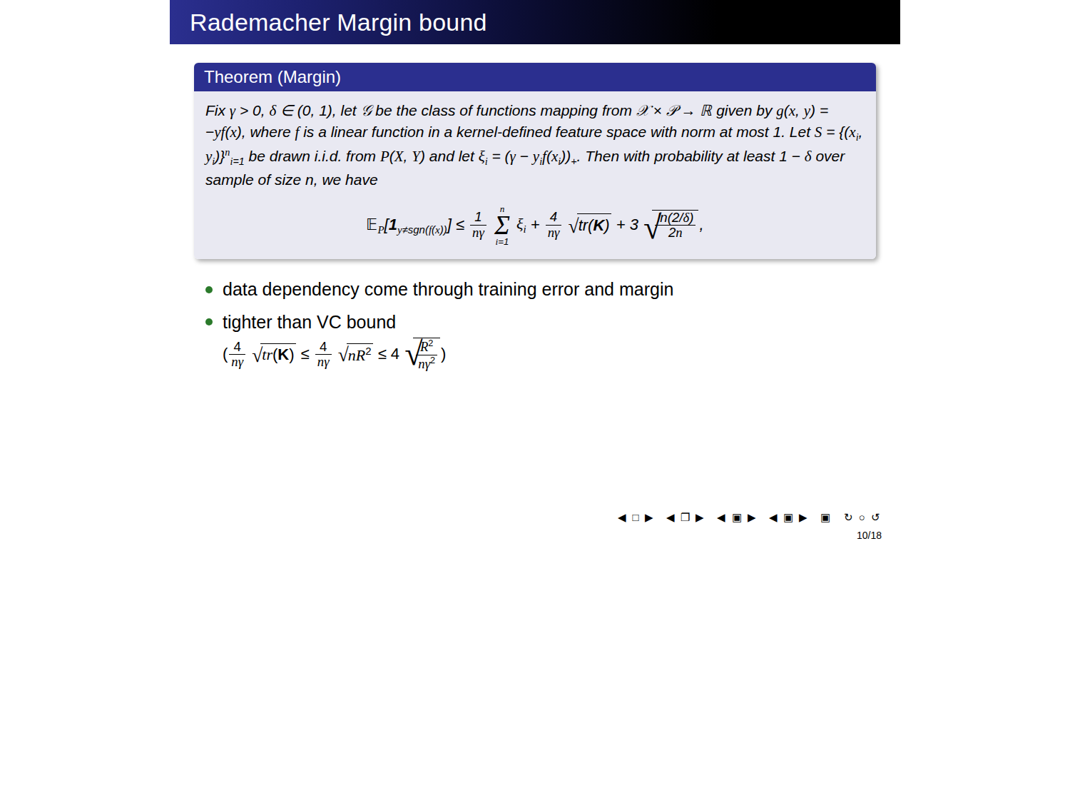Rademacher Margin bound
Theorem (Margin)
Fix γ > 0, δ ∈ (0, 1), let 𝒢 be the class of functions mapping from 𝒳 × 𝒫 → ℝ given by g(x, y) = −yf(x), where f is a linear function in a kernel-defined feature space with norm at most 1. Let S = {(xi, yi)}ni=1 be drawn i.i.d. from P(X, Y) and let ξi = (γ − yif(xi))+. Then with probability at least 1 − δ over sample of size n, we have
𝔼P[1y≠sgn(f(x))] ≤ 1 nγ nΣi=1 ξi + 4 nγ tr(K) + 3 ln(2/δ) 2n,
data dependency come through training error and margin
tighter than VC bound
(4 nγ tr(K) ≤ 4 nγ nR2 ≤ 4 R2 nγ2)
◀ □ ▶ ◀ ❐ ▶ ◀ ▣ ▶ ◀ ▣ ▶ ▣ ↻ ○ ↺
10/18